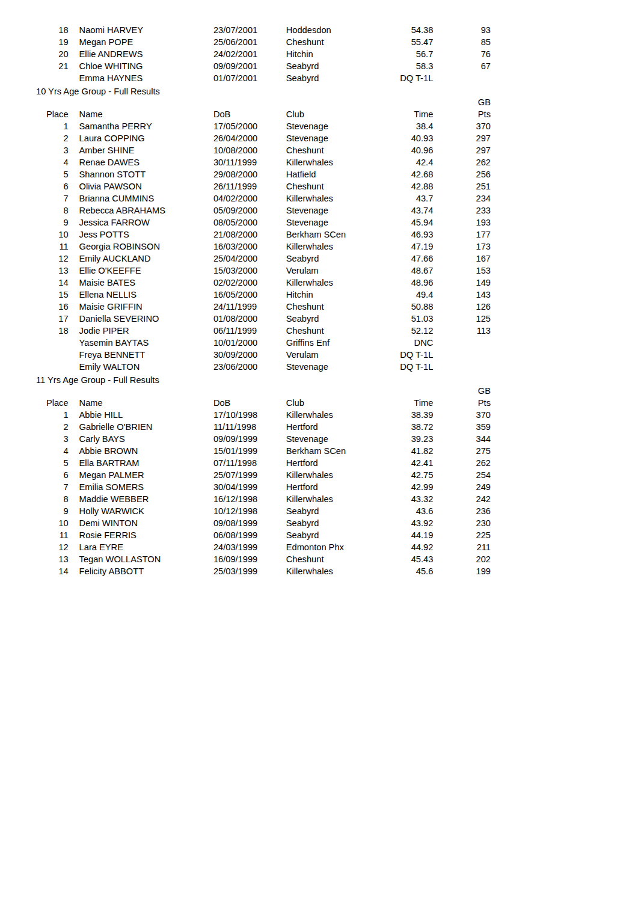| 18 | Naomi HARVEY | 23/07/2001 | Hoddesdon | 54.38 | 93 |
| 19 | Megan POPE | 25/06/2001 | Cheshunt | 55.47 | 85 |
| 20 | Ellie ANDREWS | 24/02/2001 | Hitchin | 56.7 | 76 |
| 21 | Chloe WHITING | 09/09/2001 | Seabyrd | 58.3 | 67 |
| | Emma HAYNES | 01/07/2001 | Seabyrd | DQ T-1L | |
10 Yrs Age Group - Full Results
| | | | | | GB |
| Place | Name | DoB | Club | Time | Pts |
| 1 | Samantha PERRY | 17/05/2000 | Stevenage | 38.4 | 370 |
| 2 | Laura COPPING | 26/04/2000 | Stevenage | 40.93 | 297 |
| 3 | Amber SHINE | 10/08/2000 | Cheshunt | 40.96 | 297 |
| 4 | Renae DAWES | 30/11/1999 | Killerwhales | 42.4 | 262 |
| 5 | Shannon STOTT | 29/08/2000 | Hatfield | 42.68 | 256 |
| 6 | Olivia PAWSON | 26/11/1999 | Cheshunt | 42.88 | 251 |
| 7 | Brianna CUMMINS | 04/02/2000 | Killerwhales | 43.7 | 234 |
| 8 | Rebecca ABRAHAMS | 05/09/2000 | Stevenage | 43.74 | 233 |
| 9 | Jessica FARROW | 08/05/2000 | Stevenage | 45.94 | 193 |
| 10 | Jess POTTS | 21/08/2000 | Berkham SCen | 46.93 | 177 |
| 11 | Georgia ROBINSON | 16/03/2000 | Killerwhales | 47.19 | 173 |
| 12 | Emily AUCKLAND | 25/04/2000 | Seabyrd | 47.66 | 167 |
| 13 | Ellie O'KEEFFE | 15/03/2000 | Verulam | 48.67 | 153 |
| 14 | Maisie BATES | 02/02/2000 | Killerwhales | 48.96 | 149 |
| 15 | Ellena NELLIS | 16/05/2000 | Hitchin | 49.4 | 143 |
| 16 | Maisie GRIFFIN | 24/11/1999 | Cheshunt | 50.88 | 126 |
| 17 | Daniella SEVERINO | 01/08/2000 | Seabyrd | 51.03 | 125 |
| 18 | Jodie PIPER | 06/11/1999 | Cheshunt | 52.12 | 113 |
| | Yasemin BAYTAS | 10/01/2000 | Griffins Enf | DNC | |
| | Freya BENNETT | 30/09/2000 | Verulam | DQ T-1L | |
| | Emily WALTON | 23/06/2000 | Stevenage | DQ T-1L | |
11 Yrs Age Group - Full Results
| | | | | | GB |
| Place | Name | DoB | Club | Time | Pts |
| 1 | Abbie HILL | 17/10/1998 | Killerwhales | 38.39 | 370 |
| 2 | Gabrielle O'BRIEN | 11/11/1998 | Hertford | 38.72 | 359 |
| 3 | Carly BAYS | 09/09/1999 | Stevenage | 39.23 | 344 |
| 4 | Abbie BROWN | 15/01/1999 | Berkham SCen | 41.82 | 275 |
| 5 | Ella BARTRAM | 07/11/1998 | Hertford | 42.41 | 262 |
| 6 | Megan PALMER | 25/07/1999 | Killerwhales | 42.75 | 254 |
| 7 | Emilia SOMERS | 30/04/1999 | Hertford | 42.99 | 249 |
| 8 | Maddie WEBBER | 16/12/1998 | Killerwhales | 43.32 | 242 |
| 9 | Holly WARWICK | 10/12/1998 | Seabyrd | 43.6 | 236 |
| 10 | Demi WINTON | 09/08/1999 | Seabyrd | 43.92 | 230 |
| 11 | Rosie FERRIS | 06/08/1999 | Seabyrd | 44.19 | 225 |
| 12 | Lara EYRE | 24/03/1999 | Edmonton Phx | 44.92 | 211 |
| 13 | Tegan WOLLASTON | 16/09/1999 | Cheshunt | 45.43 | 202 |
| 14 | Felicity ABBOTT | 25/03/1999 | Killerwhales | 45.6 | 199 |